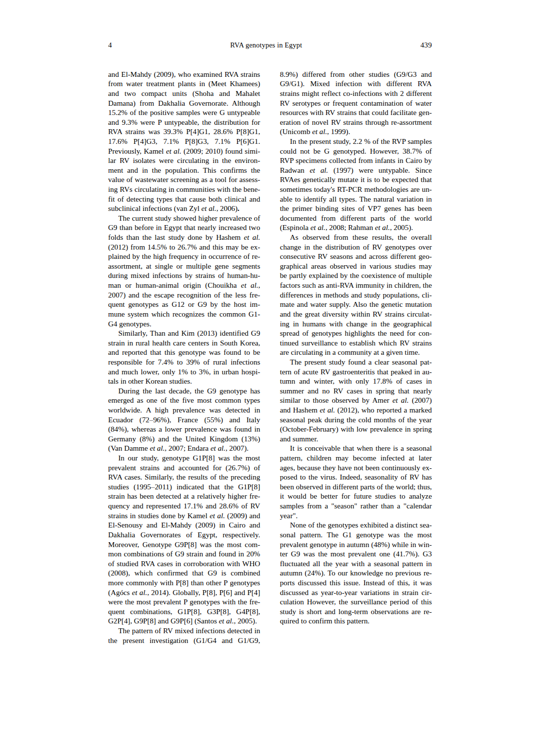4 RVA genotypes in Egypt 439
and El-Mahdy (2009), who examined RVA strains from water treatment plants in (Meet Khamees) and two compact units (Shoha and Mahalet Damana) from Dakhalia Governorate. Although 15.2% of the positive samples were G untypeable and 9.3% were P untypeable, the distribution for RVA strains was 39.3% P[4]G1, 28.6% P[8]G1, 17.6% P[4]G3, 7.1% P[8]G3, 7.1% P[6]G1. Previously, Kamel et al. (2009; 2010) found similar RV isolates were circulating in the environment and in the population. This confirms the value of wastewater screening as a tool for assessing RVs circulating in communities with the benefit of detecting types that cause both clinical and subclinical infections (van Zyl et al., 2006).
The current study showed higher prevalence of G9 than before in Egypt that nearly increased two folds than the last study done by Hashem et al. (2012) from 14.5% to 26.7% and this may be explained by the high frequency in occurrence of re-assortment, at single or multiple gene segments during mixed infections by strains of human-human or human-animal origin (Chouikha et al., 2007) and the escape recognition of the less frequent genotypes as G12 or G9 by the host immune system which recognizes the common G1-G4 genotypes.
Similarly, Than and Kim (2013) identified G9 strain in rural health care centers in South Korea, and reported that this genotype was found to be responsible for 7.4% to 39% of rural infections and much lower, only 1% to 3%, in urban hospitals in other Korean studies.
During the last decade, the G9 genotype has emerged as one of the five most common types worldwide. A high prevalence was detected in Ecuador (72–96%), France (55%) and Italy (84%), whereas a lower prevalence was found in Germany (8%) and the United Kingdom (13%) (Van Damme et al., 2007; Endara et al., 2007).
In our study, genotype G1P[8] was the most prevalent strains and accounted for (26.7%) of RVA cases. Similarly, the results of the preceding studies (1995–2011) indicated that the G1P[8] strain has been detected at a relatively higher frequency and represented 17.1% and 28.6% of RV strains in studies done by Kamel et al. (2009) and El-Senousy and El-Mahdy (2009) in Cairo and Dakhalia Governorates of Egypt, respectively. Moreover, Genotype G9P[8] was the most common combinations of G9 strain and found in 20% of studied RVA cases in corroboration with WHO (2008), which confirmed that G9 is combined more commonly with P[8] than other P genotypes (Agócs et al., 2014). Globally, P[8], P[6] and P[4] were the most prevalent P genotypes with the frequent combinations, G1P[8], G3P[8], G4P[8], G2P[4], G9P[8] and G9P[6] (Santos et al., 2005).
The pattern of RV mixed infections detected in the present investigation (G1/G4 and G1/G9, 8.9%) differed from other studies (G9/G3 and G9/G1). Mixed infection with different RVA strains might reflect co-infections with 2 different RV serotypes or frequent contamination of water resources with RV strains that could facilitate generation of novel RV strains through re-assortment (Unicomb et al., 1999).
In the present study, 2.2 % of the RVP samples could not be G genotyped. However, 38.7% of RVP specimens collected from infants in Cairo by Radwan et al. (1997) were untypable. Since RVAes genetically mutate it is to be expected that sometimes today's RT-PCR methodologies are unable to identify all types. The natural variation in the primer binding sites of VP7 genes has been documented from different parts of the world (Espinola et al., 2008; Rahman et al., 2005).
As observed from these results, the overall change in the distribution of RV genotypes over consecutive RV seasons and across different geographical areas observed in various studies may be partly explained by the coexistence of multiple factors such as anti-RVA immunity in children, the differences in methods and study populations, climate and water supply. Also the genetic mutation and the great diversity within RV strains circulating in humans with change in the geographical spread of genotypes highlights the need for continued surveillance to establish which RV strains are circulating in a community at a given time.
The present study found a clear seasonal pattern of acute RV gastroenteritis that peaked in autumn and winter, with only 17.8% of cases in summer and no RV cases in spring that nearly similar to those observed by Amer et al. (2007) and Hashem et al. (2012), who reported a marked seasonal peak during the cold months of the year (October-February) with low prevalence in spring and summer.
It is conceivable that when there is a seasonal pattern, children may become infected at later ages, because they have not been continuously exposed to the virus. Indeed, seasonality of RV has been observed in different parts of the world; thus, it would be better for future studies to analyze samples from a "season" rather than a "calendar year".
None of the genotypes exhibited a distinct seasonal pattern. The G1 genotype was the most prevalent genotype in autumn (48%) while in winter G9 was the most prevalent one (41.7%). G3 fluctuated all the year with a seasonal pattern in autumn (24%). To our knowledge no previous reports discussed this issue. Instead of this, it was discussed as year-to-year variations in strain circulation However, the surveillance period of this study is short and long-term observations are required to confirm this pattern.